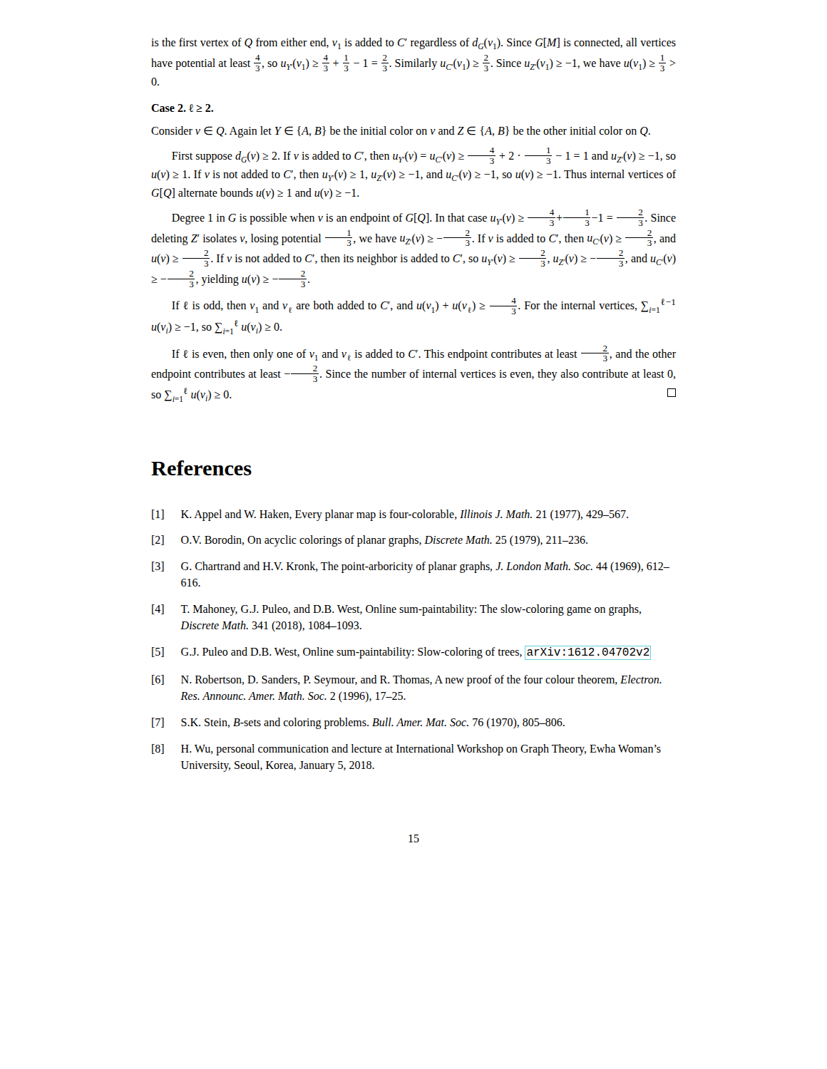is the first vertex of Q from either end, v1 is added to C′ regardless of dG(v1). Since G[M] is connected, all vertices have potential at least 43, so uY′(v1) ≥ 43 + 13 − 1 = 23. Similarly uC′(v1) ≥ 23. Since uZ′(v1) ≥ −1, we have u(v1) ≥ 13 > 0.
Case 2. ℓ ≥ 2.
Consider v ∈ Q. Again let Y ∈ {A, B} be the initial color on v and Z ∈ {A, B} be the other initial color on Q.
First suppose dG(v) ≥ 2. If v is added to C′, then uY′(v) = uC′(v) ≥ 43 + 2 · 13 − 1 = 1 and uZ′(v) ≥ −1, so u(v) ≥ 1. If v is not added to C′, then uY′(v) ≥ 1, uZ′(v) ≥ −1, and uC′(v) ≥ −1, so u(v) ≥ −1. Thus internal vertices of G[Q] alternate bounds u(v) ≥ 1 and u(v) ≥ −1.
Degree 1 in G is possible when v is an endpoint of G[Q]. In that case uY′(v) ≥ 43+13−1 = 23. Since deleting Z′ isolates v, losing potential 13, we have uZ′(v) ≥ −23. If v is added to C′, then uC′(v) ≥ 23, and u(v) ≥ 23. If v is not added to C′, then its neighbor is added to C′, so uY′(v) ≥ 23, uZ′(v) ≥ −23, and uC′(v) ≥ −23, yielding u(v) ≥ −23.
If ℓ is odd, then v1 and vℓ are both added to C′, and u(v1) + u(vℓ) ≥ 43. For the internal vertices, ∑i=1ℓ−1 u(vi) ≥ −1, so ∑i=1ℓ u(vi) ≥ 0.
If ℓ is even, then only one of v1 and vℓ is added to C′. This endpoint contributes at least 23, and the other endpoint contributes at least −23. Since the number of internal vertices is even, they also contribute at least 0, so ∑i=1ℓ u(vi) ≥ 0.
References
[1] K. Appel and W. Haken, Every planar map is four-colorable, Illinois J. Math. 21 (1977), 429–567.
[2] O.V. Borodin, On acyclic colorings of planar graphs, Discrete Math. 25 (1979), 211–236.
[3] G. Chartrand and H.V. Kronk, The point-arboricity of planar graphs, J. London Math. Soc. 44 (1969), 612–616.
[4] T. Mahoney, G.J. Puleo, and D.B. West, Online sum-paintability: The slow-coloring game on graphs, Discrete Math. 341 (2018), 1084–1093.
[5] G.J. Puleo and D.B. West, Online sum-paintability: Slow-coloring of trees, arXiv:1612.04702v2
[6] N. Robertson, D. Sanders, P. Seymour, and R. Thomas, A new proof of the four colour theorem, Electron. Res. Announc. Amer. Math. Soc. 2 (1996), 17–25.
[7] S.K. Stein, B-sets and coloring problems. Bull. Amer. Mat. Soc. 76 (1970), 805–806.
[8] H. Wu, personal communication and lecture at International Workshop on Graph Theory, Ewha Woman’s University, Seoul, Korea, January 5, 2018.
15